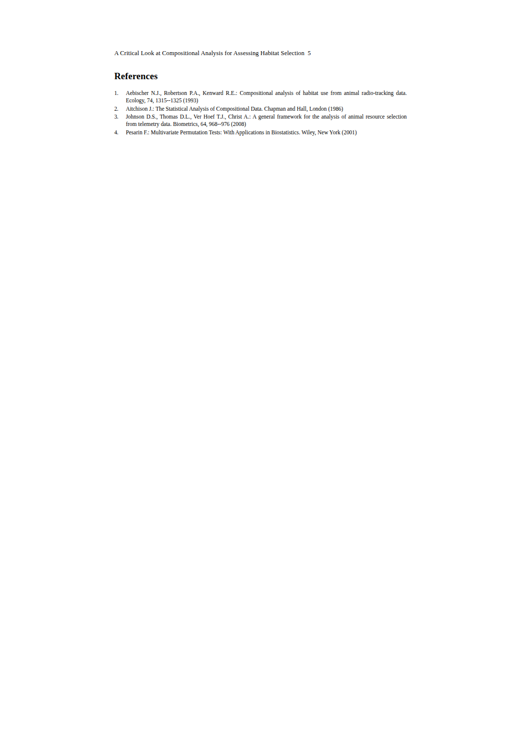A Critical Look at Compositional Analysis for Assessing Habitat Selection 5
References
1. Aebischer N.J., Robertson P.A., Kenward R.E.: Compositional analysis of habitat use from animal radio-tracking data. Ecology, 74, 1315--1325 (1993)
2. Aitchison J.: The Statistical Analysis of Compositional Data. Chapman and Hall, London (1986)
3. Johnson D.S., Thomas D.L., Ver Hoef T.J., Christ A.: A general framework for the analysis of animal resource selection from telemetry data. Biometrics, 64, 968--976 (2008)
4. Pesarin F.: Multivariate Permutation Tests: With Applications in Biostatistics. Wiley, New York (2001)